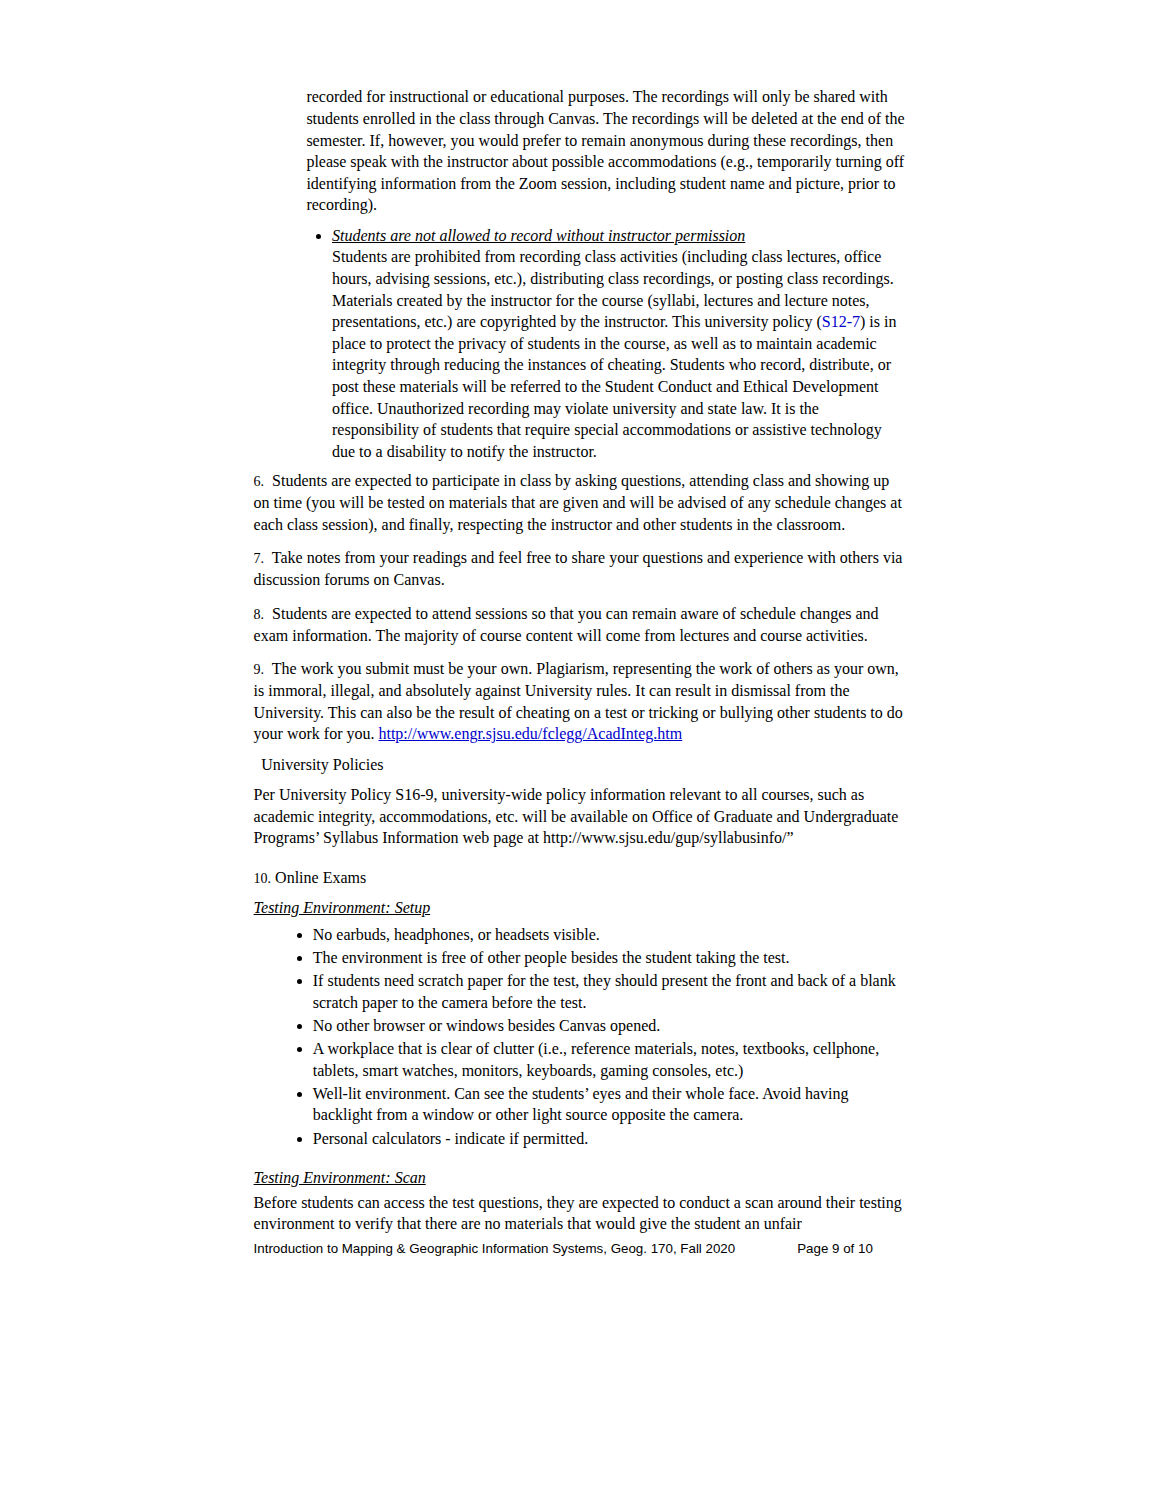recorded for instructional or educational purposes. The recordings will only be shared with students enrolled in the class through Canvas. The recordings will be deleted at the end of the semester. If, however, you would prefer to remain anonymous during these recordings, then please speak with the instructor about possible accommodations (e.g., temporarily turning off identifying information from the Zoom session, including student name and picture, prior to recording).
Students are not allowed to record without instructor permission
Students are prohibited from recording class activities (including class lectures, office hours, advising sessions, etc.), distributing class recordings, or posting class recordings. Materials created by the instructor for the course (syllabi, lectures and lecture notes, presentations, etc.) are copyrighted by the instructor. This university policy (S12-7) is in place to protect the privacy of students in the course, as well as to maintain academic integrity through reducing the instances of cheating. Students who record, distribute, or post these materials will be referred to the Student Conduct and Ethical Development office. Unauthorized recording may violate university and state law. It is the responsibility of students that require special accommodations or assistive technology due to a disability to notify the instructor.
6. Students are expected to participate in class by asking questions, attending class and showing up on time (you will be tested on materials that are given and will be advised of any schedule changes at each class session), and finally, respecting the instructor and other students in the classroom.
7. Take notes from your readings and feel free to share your questions and experience with others via discussion forums on Canvas.
8. Students are expected to attend sessions so that you can remain aware of schedule changes and exam information. The majority of course content will come from lectures and course activities.
9. The work you submit must be your own. Plagiarism, representing the work of others as your own, is immoral, illegal, and absolutely against University rules. It can result in dismissal from the University. This can also be the result of cheating on a test or tricking or bullying other students to do your work for you. http://www.engr.sjsu.edu/fclegg/AcadInteg.htm
University Policies
Per University Policy S16-9, university-wide policy information relevant to all courses, such as academic integrity, accommodations, etc. will be available on Office of Graduate and Undergraduate Programs’ Syllabus Information web page at http://www.sjsu.edu/gup/syllabusinfo/”
10. Online Exams
Testing Environment: Setup
No earbuds, headphones, or headsets visible.
The environment is free of other people besides the student taking the test.
If students need scratch paper for the test, they should present the front and back of a blank scratch paper to the camera before the test.
No other browser or windows besides Canvas opened.
A workplace that is clear of clutter (i.e., reference materials, notes, textbooks, cellphone, tablets, smart watches, monitors, keyboards, gaming consoles, etc.)
Well-lit environment. Can see the students’ eyes and their whole face. Avoid having backlight from a window or other light source opposite the camera.
Personal calculators - indicate if permitted.
Testing Environment: Scan
Before students can access the test questions, they are expected to conduct a scan around their testing environment to verify that there are no materials that would give the student an unfair
Introduction to Mapping & Geographic Information Systems, Geog. 170, Fall 2020 Page 9 of 10